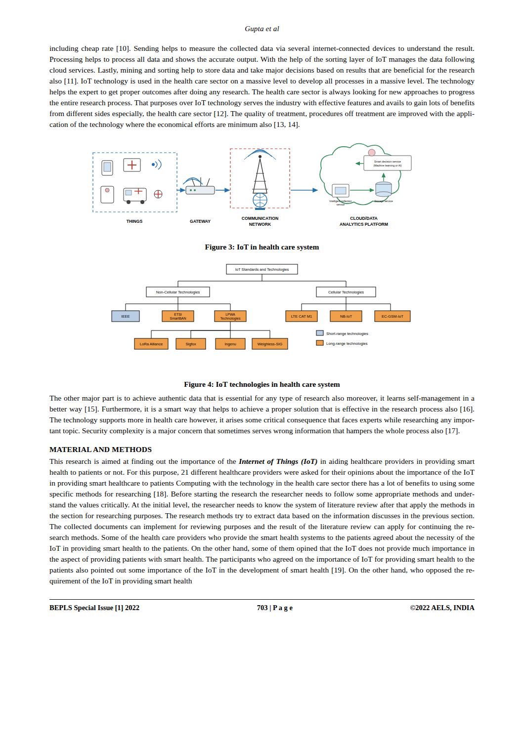Gupta et al
including cheap rate [10]. Sending helps to measure the collected data via several internet-connected devices to understand the result. Processing helps to process all data and shows the accurate output. With the help of the sorting layer of IoT manages the data following cloud services. Lastly, mining and sorting help to store data and take major decisions based on results that are beneficial for the research also [11]. IoT technology is used in the health care sector on a massive level to develop all processes in a massive level. The technology helps the expert to get proper outcomes after doing any research. The health care sector is always looking for new approaches to progress the entire research process. That purposes over IoT technology serves the industry with effective features and avails to gain lots of benefits from different sides especially, the health care sector [12]. The quality of treatment, procedures off treatment are improved with the application of the technology where the economical efforts are minimum also [13, 14].
Smart decision service (Machine learning or AI) Intelligent collection service Storage service THINGS GATEWAY COMMUNICATION NETWORK CLOUD/DATA ANALYTICS PLATFORM
Figure 3: IoT in health care system
IoT Standards and Technologies Non-Cellular Technologies Cellular Technologies IEEE ETSI SmartBAN LPWA Technologies LTE CAT M1 NB-IoT EC-GSM-IoT LoRa Alliance Sigfox Ingenu Weighless-SIG Short-range technologies Long-range technologies
Figure 4: IoT technologies in health care system
The other major part is to achieve authentic data that is essential for any type of research also moreover, it learns self-management in a better way [15]. Furthermore, it is a smart way that helps to achieve a proper solution that is effective in the research process also [16]. The technology supports more in health care however, it arises some critical consequence that faces experts while researching any important topic. Security complexity is a major concern that sometimes serves wrong information that hampers the whole process also [17].
Material and Methods
This research is aimed at finding out the importance of the Internet of Things (IoT) in aiding healthcare providers in providing smart health to patients or not. For this purpose, 21 different healthcare providers were asked for their opinions about the importance of the IoT in providing smart healthcare to patients Computing with the technology in the health care sector there has a lot of benefits to using some specific methods for researching [18]. Before starting the research the researcher needs to follow some appropriate methods and understand the values critically. At the initial level, the researcher needs to know the system of literature review after that apply the methods in the section for researching purposes. The research methods try to extract data based on the information discusses in the previous section. The collected documents can implement for reviewing purposes and the result of the literature review can apply for continuing the research methods. Some of the health care providers who provide the smart health systems to the patients agreed about the necessity of the IoT in providing smart health to the patients. On the other hand, some of them opined that the IoT does not provide much importance in the aspect of providing patients with smart health. The participants who agreed on the importance of IoT for providing smart health to the patients also pointed out some importance of the IoT in the development of smart health [19]. On the other hand, who opposed the requirement of the IoT in providing smart health
BEPLS Special Issue [1] 2022
703 | P a g e
©2022 AELS, INDIA